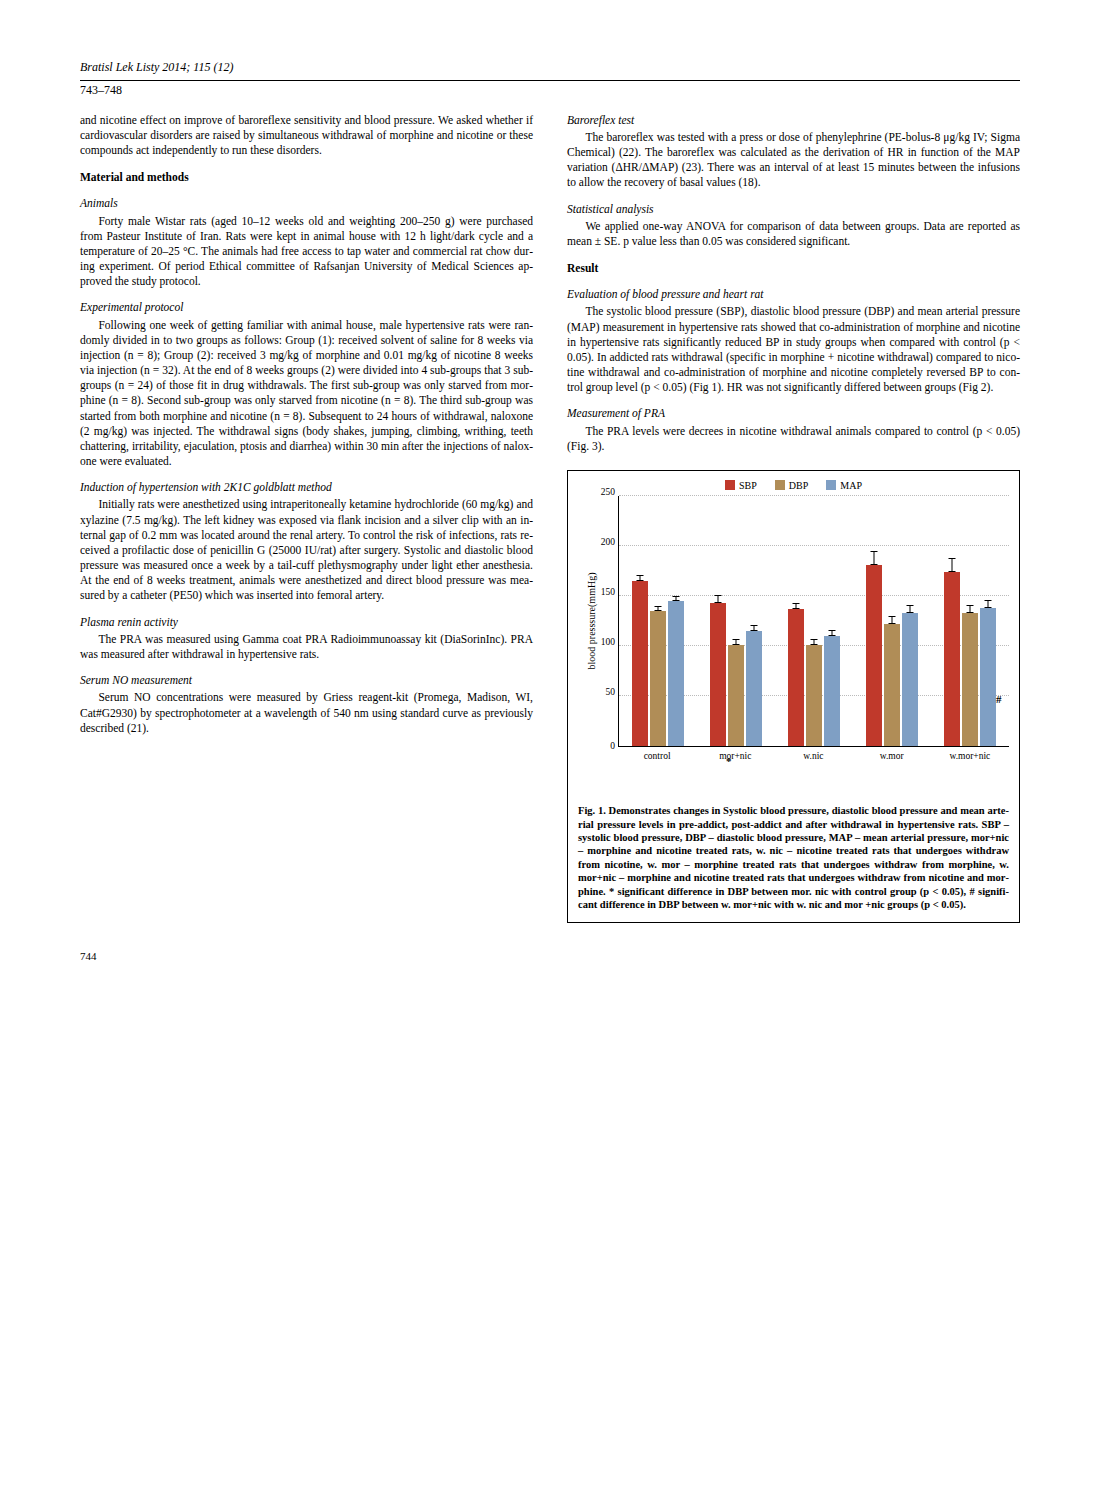Bratisl Lek Listy 2014; 115 (12)
743–748
and nicotine effect on improve of baroreflexe sensitivity and blood pressure. We asked whether if cardiovascular disorders are raised by simultaneous withdrawal of morphine and nicotine or these compounds act independently to run these disorders.
Material and methods
Animals
Forty male Wistar rats (aged 10–12 weeks old and weighting 200–250 g) were purchased from Pasteur Institute of Iran. Rats were kept in animal house with 12 h light/dark cycle and a temperature of 20–25 °C. The animals had free access to tap water and commercial rat chow during experiment. Of period Ethical committee of Rafsanjan University of Medical Sciences approved the study protocol.
Experimental protocol
Following one week of getting familiar with animal house, male hypertensive rats were randomly divided in to two groups as follows: Group (1): received solvent of saline for 8 weeks via injection (n = 8); Group (2): received 3 mg/kg of morphine and 0.01 mg/kg of nicotine 8 weeks via injection (n = 32). At the end of 8 weeks groups (2) were divided into 4 sub-groups that 3 sub-groups (n = 24) of those fit in drug withdrawals. The first sub-group was only starved from morphine (n = 8). Second sub-group was only starved from nicotine (n = 8). The third sub-group was started from both morphine and nicotine (n = 8). Subsequent to 24 hours of withdrawal, naloxone (2 mg/kg) was injected. The withdrawal signs (body shakes, jumping, climbing, writhing, teeth chattering, irritability, ejaculation, ptosis and diarrhea) within 30 min after the injections of naloxone were evaluated.
Induction of hypertension with 2K1C goldblatt method
Initially rats were anesthetized using intraperitoneally ketamine hydrochloride (60 mg/kg) and xylazine (7.5 mg/kg). The left kidney was exposed via flank incision and a silver clip with an internal gap of 0.2 mm was located around the renal artery. To control the risk of infections, rats received a profilactic dose of penicillin G (25000 IU/rat) after surgery. Systolic and diastolic blood pressure was measured once a week by a tail-cuff plethysmography under light ether anesthesia. At the end of 8 weeks treatment, animals were anesthetized and direct blood pressure was measured by a catheter (PE50) which was inserted into femoral artery.
Plasma renin activity
The PRA was measured using Gamma coat PRA Radioimmunoassay kit (DiaSorinInc). PRA was measured after withdrawal in hypertensive rats.
Serum NO measurement
Serum NO concentrations were measured by Griess reagent-kit (Promega, Madison, WI, Cat#G2930) by spectrophotometer at a wavelength of 540 nm using standard curve as previously described (21).
Baroreflex test
The baroreflex was tested with a press or dose of phenylephrine (PE-bolus-8 μg/kg IV; Sigma Chemical) (22). The baroreflex was calculated as the derivation of HR in function of the MAP variation (ΔHR/ΔMAP) (23). There was an interval of at least 15 minutes between the infusions to allow the recovery of basal values (18).
Statistical analysis
We applied one-way ANOVA for comparison of data between groups. Data are reported as mean ± SE. p value less than 0.05 was considered significant.
Result
Evaluation of blood pressure and heart rat
The systolic blood pressure (SBP), diastolic blood pressure (DBP) and mean arterial pressure (MAP) measurement in hypertensive rats showed that co-administration of morphine and nicotine in hypertensive rats significantly reduced BP in study groups when compared with control (p < 0.05). In addicted rats withdrawal (specific in morphine + nicotine withdrawal) compared to nicotine withdrawal and co-administration of morphine and nicotine completely reversed BP to control group level (p < 0.05) (Fig 1). HR was not significantly differed between groups (Fig 2).
Measurement of PRA
The PRA levels were decrees in nicotine withdrawal animals compared to control (p < 0.05) (Fig. 3).
SBP DBP MAP
blood presssure(mmHg)
250
200
150
100
50
0
*
#
control
mor+nic
w.nic
w.mor
w.mor+nic
Fig. 1. Demonstrates changes in Systolic blood pressure, diastolic blood pressure and mean arterial pressure levels in pre-addict, post-addict and after withdrawal in hypertensive rats. SBP – systolic blood pressure, DBP – diastolic blood pressure, MAP – mean arterial pressure, mor+nic – morphine and nicotine treated rats, w. nic – nicotine treated rats that undergoes withdraw from nicotine, w. mor – morphine treated rats that undergoes withdraw from morphine, w. mor+nic – morphine and nicotine treated rats that undergoes withdraw from nicotine and morphine. * significant difference in DBP between mor. nic with control group (p < 0.05), # significant difference in DBP between w. mor+nic with w. nic and mor +nic groups (p < 0.05).
744